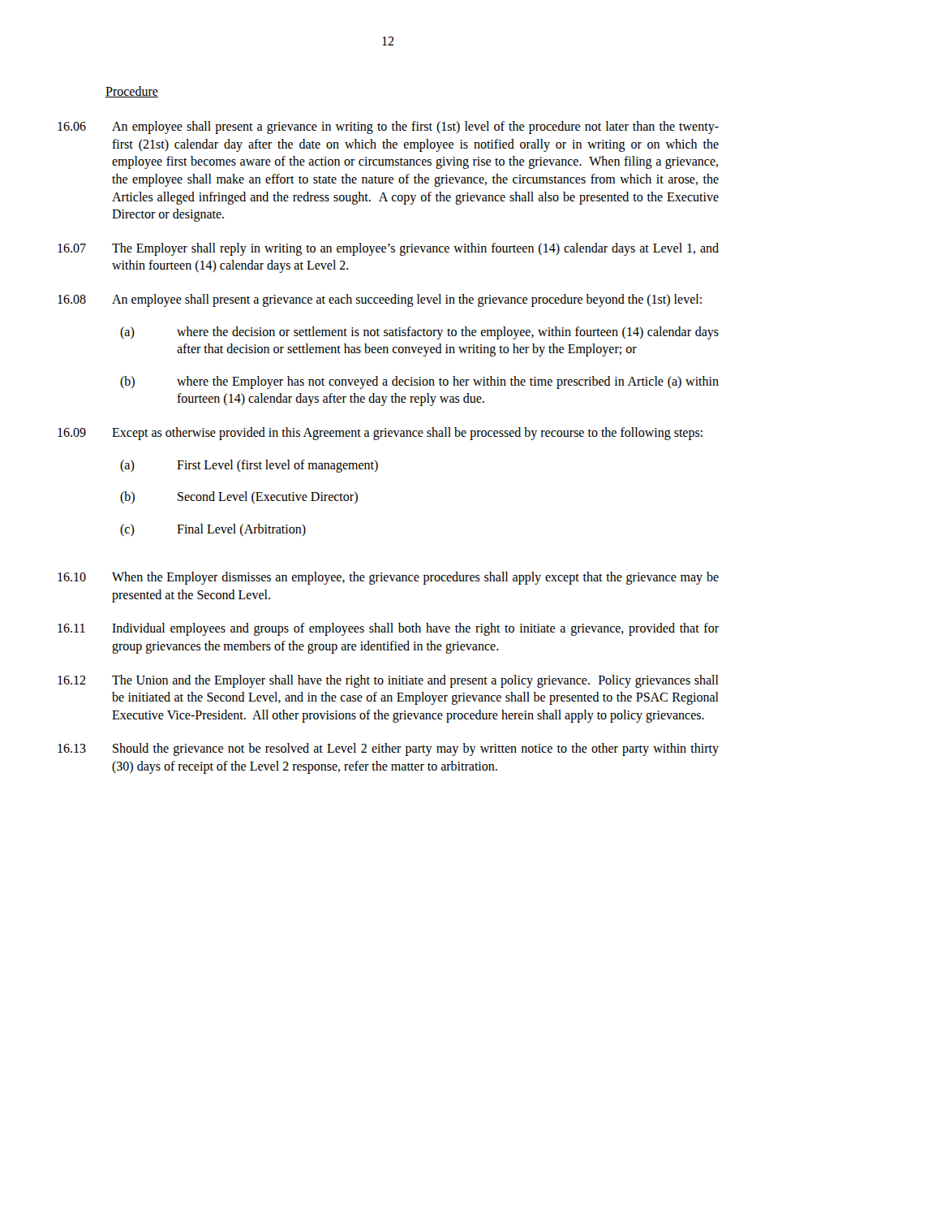12
Procedure
16.06
An employee shall present a grievance in writing to the first (1st) level of the procedure not later than the twenty-first (21st) calendar day after the date on which the employee is notified orally or in writing or on which the employee first becomes aware of the action or circumstances giving rise to the grievance. When filing a grievance, the employee shall make an effort to state the nature of the grievance, the circumstances from which it arose, the Articles alleged infringed and the redress sought. A copy of the grievance shall also be presented to the Executive Director or designate.
16.07
The Employer shall reply in writing to an employee’s grievance within fourteen (14) calendar days at Level 1, and within fourteen (14) calendar days at Level 2.
16.08
An employee shall present a grievance at each succeeding level in the grievance procedure beyond the (1st) level:
(a)
where the decision or settlement is not satisfactory to the employee, within fourteen (14) calendar days after that decision or settlement has been conveyed in writing to her by the Employer; or
(b)
where the Employer has not conveyed a decision to her within the time prescribed in Article (a) within fourteen (14) calendar days after the day the reply was due.
16.09
Except as otherwise provided in this Agreement a grievance shall be processed by recourse to the following steps:
(a)
First Level (first level of management)
(b)
Second Level (Executive Director)
(c)
Final Level (Arbitration)
16.10
When the Employer dismisses an employee, the grievance procedures shall apply except that the grievance may be presented at the Second Level.
16.11
Individual employees and groups of employees shall both have the right to initiate a grievance, provided that for group grievances the members of the group are identified in the grievance.
16.12
The Union and the Employer shall have the right to initiate and present a policy grievance. Policy grievances shall be initiated at the Second Level, and in the case of an Employer grievance shall be presented to the PSAC Regional Executive Vice-President. All other provisions of the grievance procedure herein shall apply to policy grievances.
16.13
Should the grievance not be resolved at Level 2 either party may by written notice to the other party within thirty (30) days of receipt of the Level 2 response, refer the matter to arbitration.